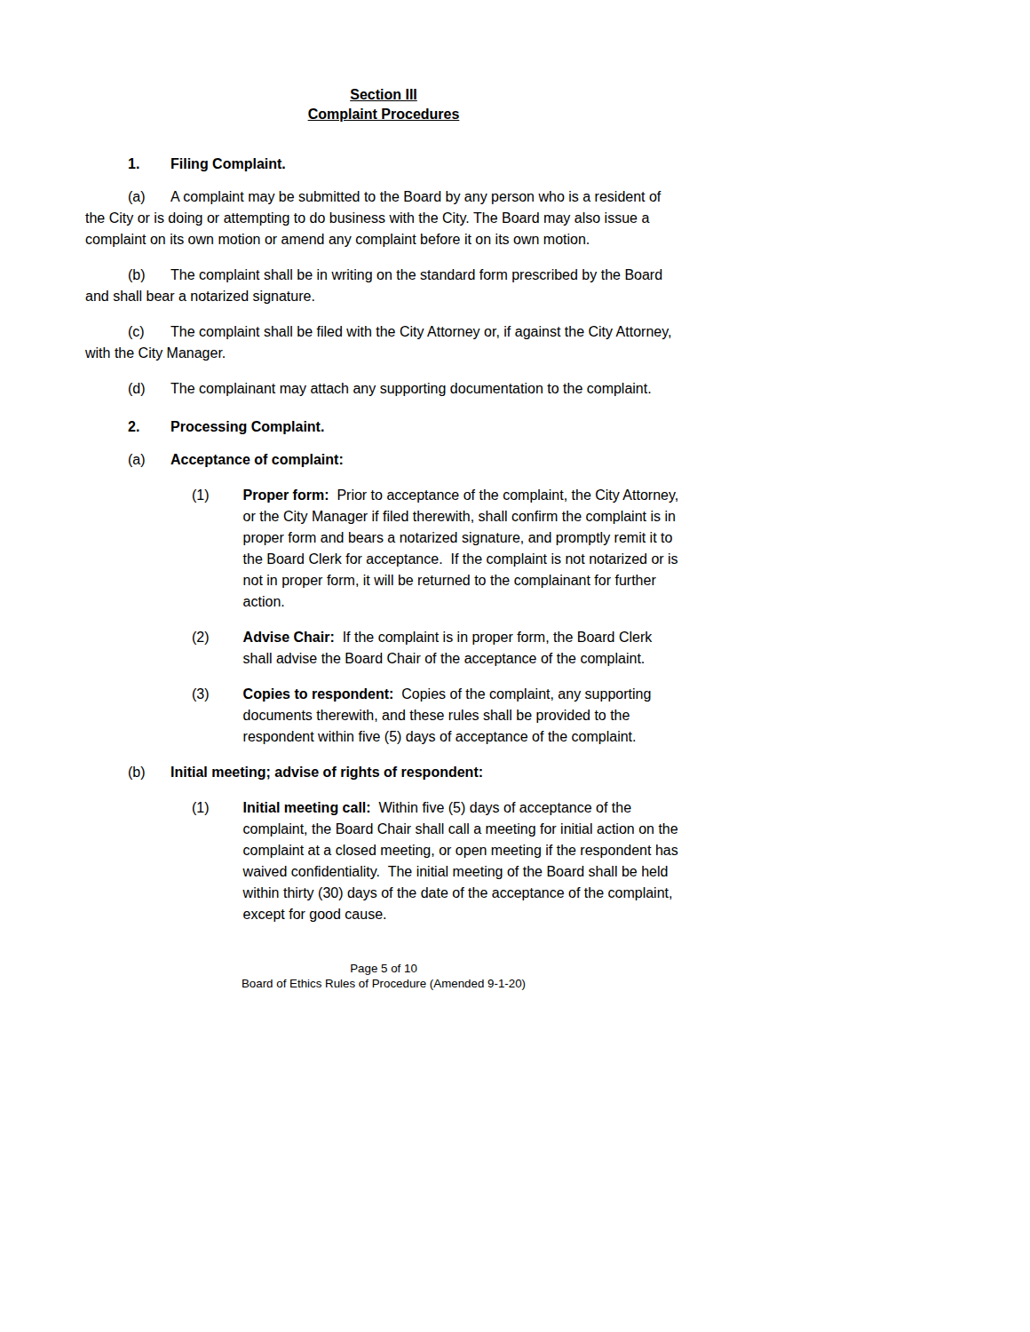Section III
Complaint Procedures
1. Filing Complaint.
(a) A complaint may be submitted to the Board by any person who is a resident of the City or is doing or attempting to do business with the City. The Board may also issue a complaint on its own motion or amend any complaint before it on its own motion.
(b) The complaint shall be in writing on the standard form prescribed by the Board and shall bear a notarized signature.
(c) The complaint shall be filed with the City Attorney or, if against the City Attorney, with the City Manager.
(d) The complainant may attach any supporting documentation to the complaint.
2. Processing Complaint.
(a) Acceptance of complaint:
(1) Proper form: Prior to acceptance of the complaint, the City Attorney, or the City Manager if filed therewith, shall confirm the complaint is in proper form and bears a notarized signature, and promptly remit it to the Board Clerk for acceptance. If the complaint is not notarized or is not in proper form, it will be returned to the complainant for further action.
(2) Advise Chair: If the complaint is in proper form, the Board Clerk shall advise the Board Chair of the acceptance of the complaint.
(3) Copies to respondent: Copies of the complaint, any supporting documents therewith, and these rules shall be provided to the respondent within five (5) days of acceptance of the complaint.
(b) Initial meeting; advise of rights of respondent:
(1) Initial meeting call: Within five (5) days of acceptance of the complaint, the Board Chair shall call a meeting for initial action on the complaint at a closed meeting, or open meeting if the respondent has waived confidentiality. The initial meeting of the Board shall be held within thirty (30) days of the date of the acceptance of the complaint, except for good cause.
Page 5 of 10
Board of Ethics Rules of Procedure (Amended 9-1-20)